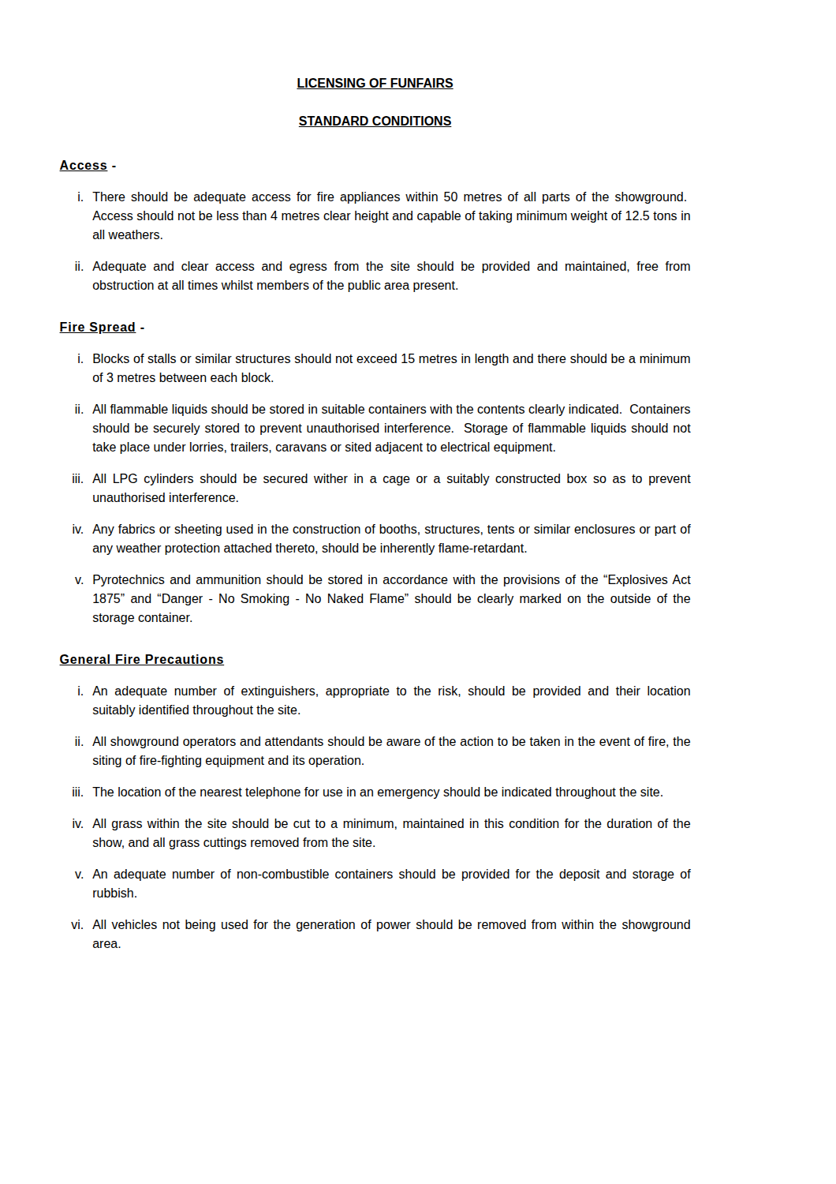LICENSING OF FUNFAIRS
STANDARD CONDITIONS
Access -
There should be adequate access for fire appliances within 50 metres of all parts of the showground. Access should not be less than 4 metres clear height and capable of taking minimum weight of 12.5 tons in all weathers.
Adequate and clear access and egress from the site should be provided and maintained, free from obstruction at all times whilst members of the public area present.
Fire Spread -
Blocks of stalls or similar structures should not exceed 15 metres in length and there should be a minimum of 3 metres between each block.
All flammable liquids should be stored in suitable containers with the contents clearly indicated. Containers should be securely stored to prevent unauthorised interference. Storage of flammable liquids should not take place under lorries, trailers, caravans or sited adjacent to electrical equipment.
All LPG cylinders should be secured wither in a cage or a suitably constructed box so as to prevent unauthorised interference.
Any fabrics or sheeting used in the construction of booths, structures, tents or similar enclosures or part of any weather protection attached thereto, should be inherently flame-retardant.
Pyrotechnics and ammunition should be stored in accordance with the provisions of the “Explosives Act 1875” and “Danger - No Smoking - No Naked Flame” should be clearly marked on the outside of the storage container.
General Fire Precautions
An adequate number of extinguishers, appropriate to the risk, should be provided and their location suitably identified throughout the site.
All showground operators and attendants should be aware of the action to be taken in the event of fire, the siting of fire-fighting equipment and its operation.
The location of the nearest telephone for use in an emergency should be indicated throughout the site.
All grass within the site should be cut to a minimum, maintained in this condition for the duration of the show, and all grass cuttings removed from the site.
An adequate number of non-combustible containers should be provided for the deposit and storage of rubbish.
All vehicles not being used for the generation of power should be removed from within the showground area.